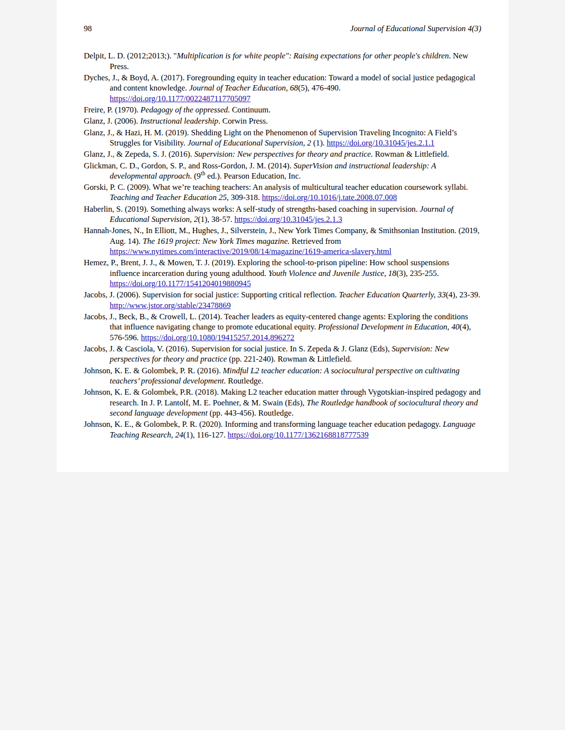98 Journal of Educational Supervision 4(3)
Delpit, L. D. (2012;2013;). "Multiplication is for white people": Raising expectations for other people's children. New Press.
Dyches, J., & Boyd, A. (2017). Foregrounding equity in teacher education: Toward a model of social justice pedagogical and content knowledge. Journal of Teacher Education, 68(5), 476-490. https://doi.org/10.1177/0022487117705097
Freire, P. (1970). Pedagogy of the oppressed. Continuum.
Glanz, J. (2006). Instructional leadership. Corwin Press.
Glanz, J., & Hazi, H. M. (2019). Shedding Light on the Phenomenon of Supervision Traveling Incognito: A Field’s Struggles for Visibility. Journal of Educational Supervision, 2 (1). https://doi.org/10.31045/jes.2.1.1
Glanz, J., & Zepeda, S. J. (2016). Supervision: New perspectives for theory and practice. Rowman & Littlefield.
Glickman, C. D., Gordon, S. P., and Ross-Gordon, J. M. (2014). SuperVision and instructional leadership: A developmental approach. (9th ed.). Pearson Education, Inc.
Gorski, P. C. (2009). What we’re teaching teachers: An analysis of multicultural teacher education coursework syllabi. Teaching and Teacher Education 25, 309-318. https://doi.org/10.1016/j.tate.2008.07.008
Haberlin, S. (2019). Something always works: A self-study of strengths-based coaching in supervision. Journal of Educational Supervision, 2(1), 38-57. https://doi.org/10.31045/jes.2.1.3
Hannah-Jones, N., In Elliott, M., Hughes, J., Silverstein, J., New York Times Company, & Smithsonian Institution. (2019, Aug. 14). The 1619 project: New York Times magazine. Retrieved from https://www.nytimes.com/interactive/2019/08/14/magazine/1619-america-slavery.html
Hemez, P., Brent, J. J., & Mowen, T. J. (2019). Exploring the school-to-prison pipeline: How school suspensions influence incarceration during young adulthood. Youth Violence and Juvenile Justice, 18(3), 235-255. https://doi.org/10.1177/1541204019880945
Jacobs, J. (2006). Supervision for social justice: Supporting critical reflection. Teacher Education Quarterly, 33(4), 23-39. http://www.jstor.org/stable/23478869
Jacobs, J., Beck, B., & Crowell, L. (2014). Teacher leaders as equity-centered change agents: Exploring the conditions that influence navigating change to promote educational equity. Professional Development in Education, 40(4), 576-596. https://doi.org/10.1080/19415257.2014.896272
Jacobs, J. & Casciola, V. (2016). Supervision for social justice. In S. Zepeda & J. Glanz (Eds), Supervision: New perspectives for theory and practice (pp. 221-240). Rowman & Littlefield.
Johnson, K. E. & Golombek, P. R. (2016). Mindful L2 teacher education: A sociocultural perspective on cultivating teachers’ professional development. Routledge.
Johnson, K. E. & Golombek, P.R. (2018). Making L2 teacher education matter through Vygotskian-inspired pedagogy and research. In J. P. Lantolf, M. E. Poehner, & M. Swain (Eds), The Routledge handbook of sociocultural theory and second language development (pp. 443-456). Routledge.
Johnson, K. E., & Golombek, P. R. (2020). Informing and transforming language teacher education pedagogy. Language Teaching Research, 24(1), 116-127. https://doi.org/10.1177/1362168818777539